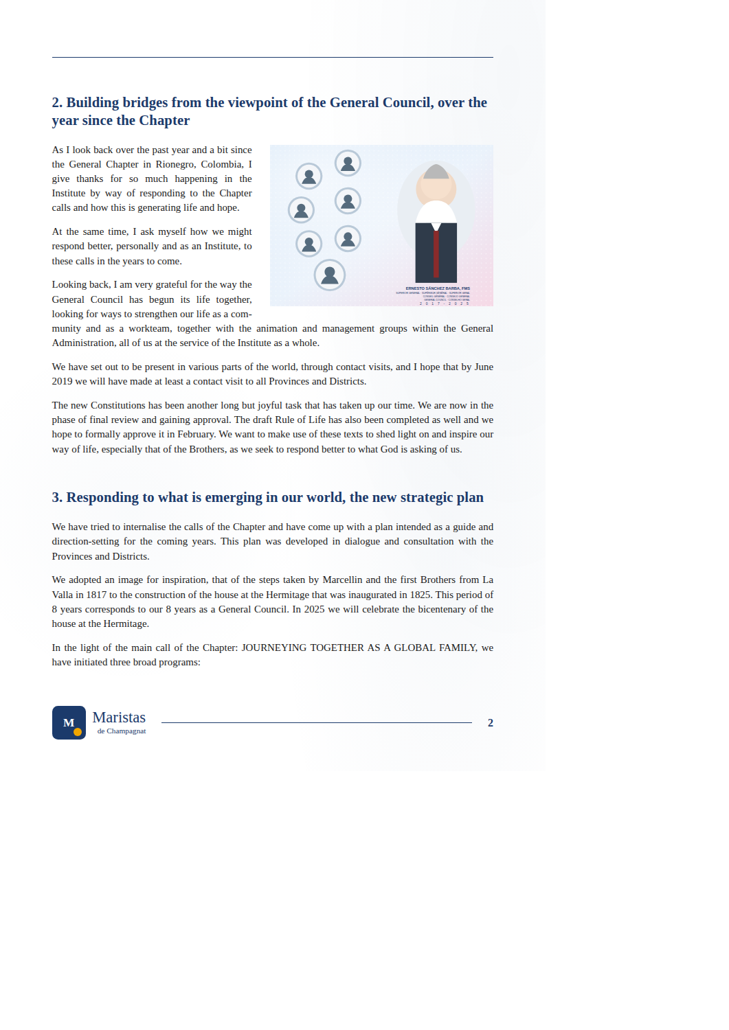2. Building bridges from the viewpoint of the General Council, over the year since the Chapter
As I look back over the past year and a bit since the General Chapter in Rionegro, Colombia, I give thanks for so much happening in the Institute by way of responding to the Chapter calls and how this is generating life and hope.
At the same time, I ask myself how we might respond better, personally and as an Institute, to these calls in the years to come.
Looking back, I am very grateful for the way the General Council has begun its life together, looking for ways to strengthen our life as a community and as a workteam, together with the animation and management groups within the General Administration, all of us at the service of the Institute as a whole.
We have set out to be present in various parts of the world, through contact visits, and I hope that by June 2019 we will have made at least a contact visit to all Provinces and Districts.
The new Constitutions has been another long but joyful task that has taken up our time. We are now in the phase of final review and gaining approval. The draft Rule of Life has also been completed as well and we hope to formally approve it in February. We want to make use of these texts to shed light on and inspire our way of life, especially that of the Brothers, as we seek to respond better to what God is asking of us.
3. Responding to what is emerging in our world, the new strategic plan
We have tried to internalise the calls of the Chapter and have come up with a plan intended as a guide and direction-setting for the coming years. This plan was developed in dialogue and consultation with the Provinces and Districts.
We adopted an image for inspiration, that of the steps taken by Marcellin and the first Brothers from La Valla in 1817 to the construction of the house at the Hermitage that was inaugurated in 1825. This period of 8 years corresponds to our 8 years as a General Council. In 2025 we will celebrate the bicentenary of the house at the Hermitage.
In the light of the main call of the Chapter: JOURNEYING TOGETHER AS A GLOBAL FAMILY, we have initiated three broad programs:
M
Maristas de Champagnat
2